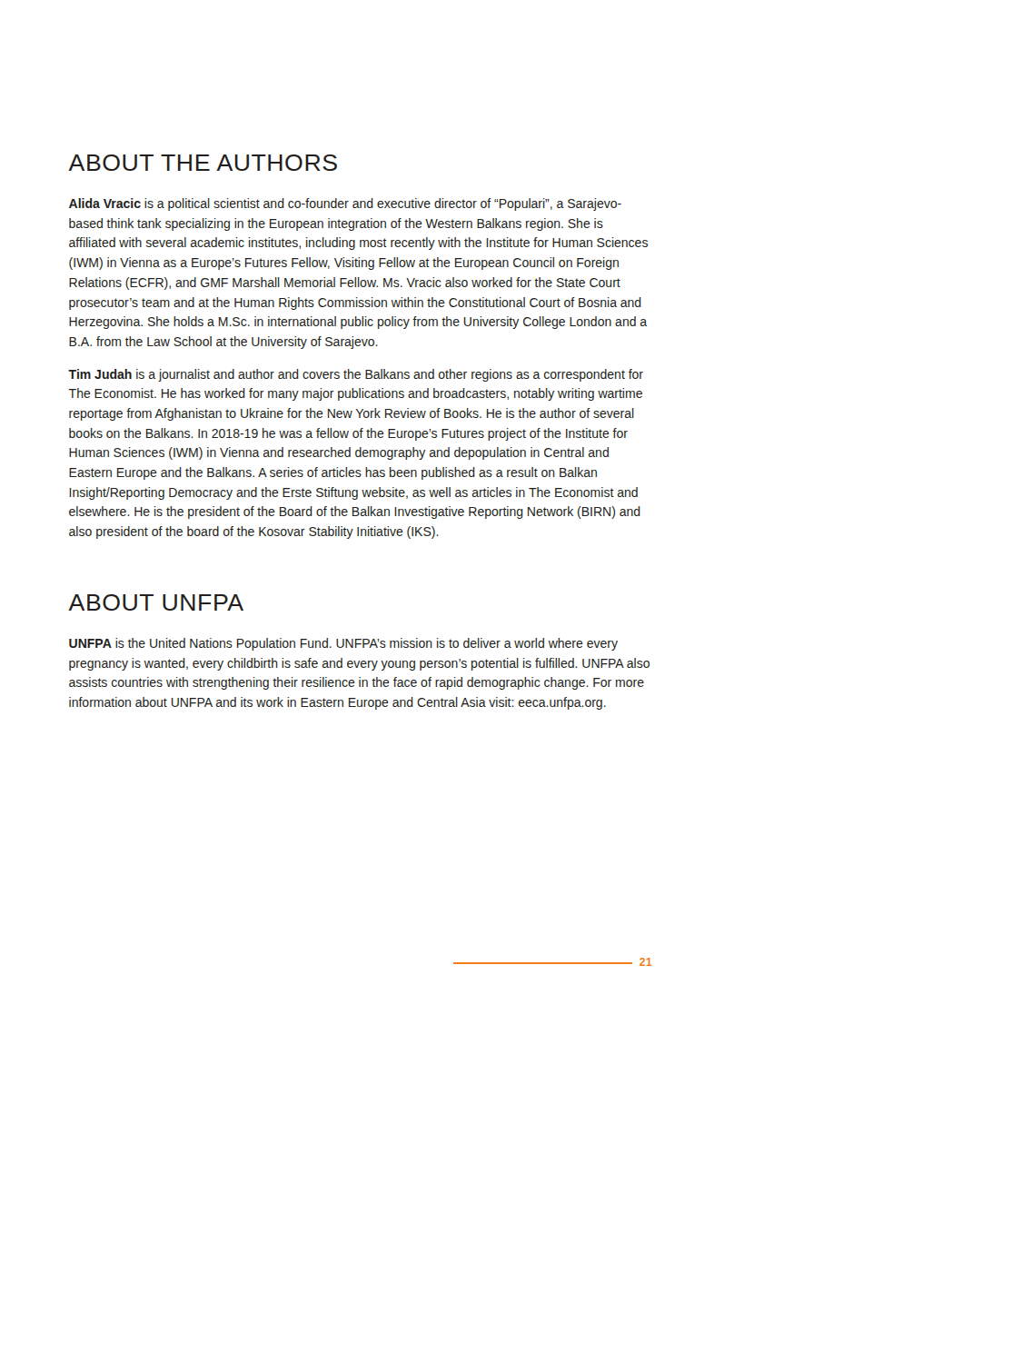ABOUT THE AUTHORS
Alida Vracic is a political scientist and co-founder and executive director of “Populari”, a Sarajevo-based think tank specializing in the European integration of the Western Balkans region. She is affiliated with several academic institutes, including most recently with the Institute for Human Sciences (IWM) in Vienna as a Europe’s Futures Fellow, Visiting Fellow at the European Council on Foreign Relations (ECFR), and GMF Marshall Memorial Fellow. Ms. Vracic also worked for the State Court prosecutor’s team and at the Human Rights Commission within the Constitutional Court of Bosnia and Herzegovina. She holds a M.Sc. in international public policy from the University College London and a B.A. from the Law School at the University of Sarajevo.
Tim Judah is a journalist and author and covers the Balkans and other regions as a correspondent for The Economist. He has worked for many major publications and broadcasters, notably writing wartime reportage from Afghanistan to Ukraine for the New York Review of Books. He is the author of several books on the Balkans. In 2018-19 he was a fellow of the Europe’s Futures project of the Institute for Human Sciences (IWM) in Vienna and researched demography and depopulation in Central and Eastern Europe and the Balkans. A series of articles has been published as a result on Balkan Insight/Reporting Democracy and the Erste Stiftung website, as well as articles in The Economist and elsewhere. He is the president of the Board of the Balkan Investigative Reporting Network (BIRN) and also president of the board of the Kosovar Stability Initiative (IKS).
ABOUT UNFPA
UNFPA is the United Nations Population Fund. UNFPA’s mission is to deliver a world where every pregnancy is wanted, every childbirth is safe and every young person’s potential is fulfilled. UNFPA also assists countries with strengthening their resilience in the face of rapid demographic change. For more information about UNFPA and its work in Eastern Europe and Central Asia visit: eeca.unfpa.org.
21